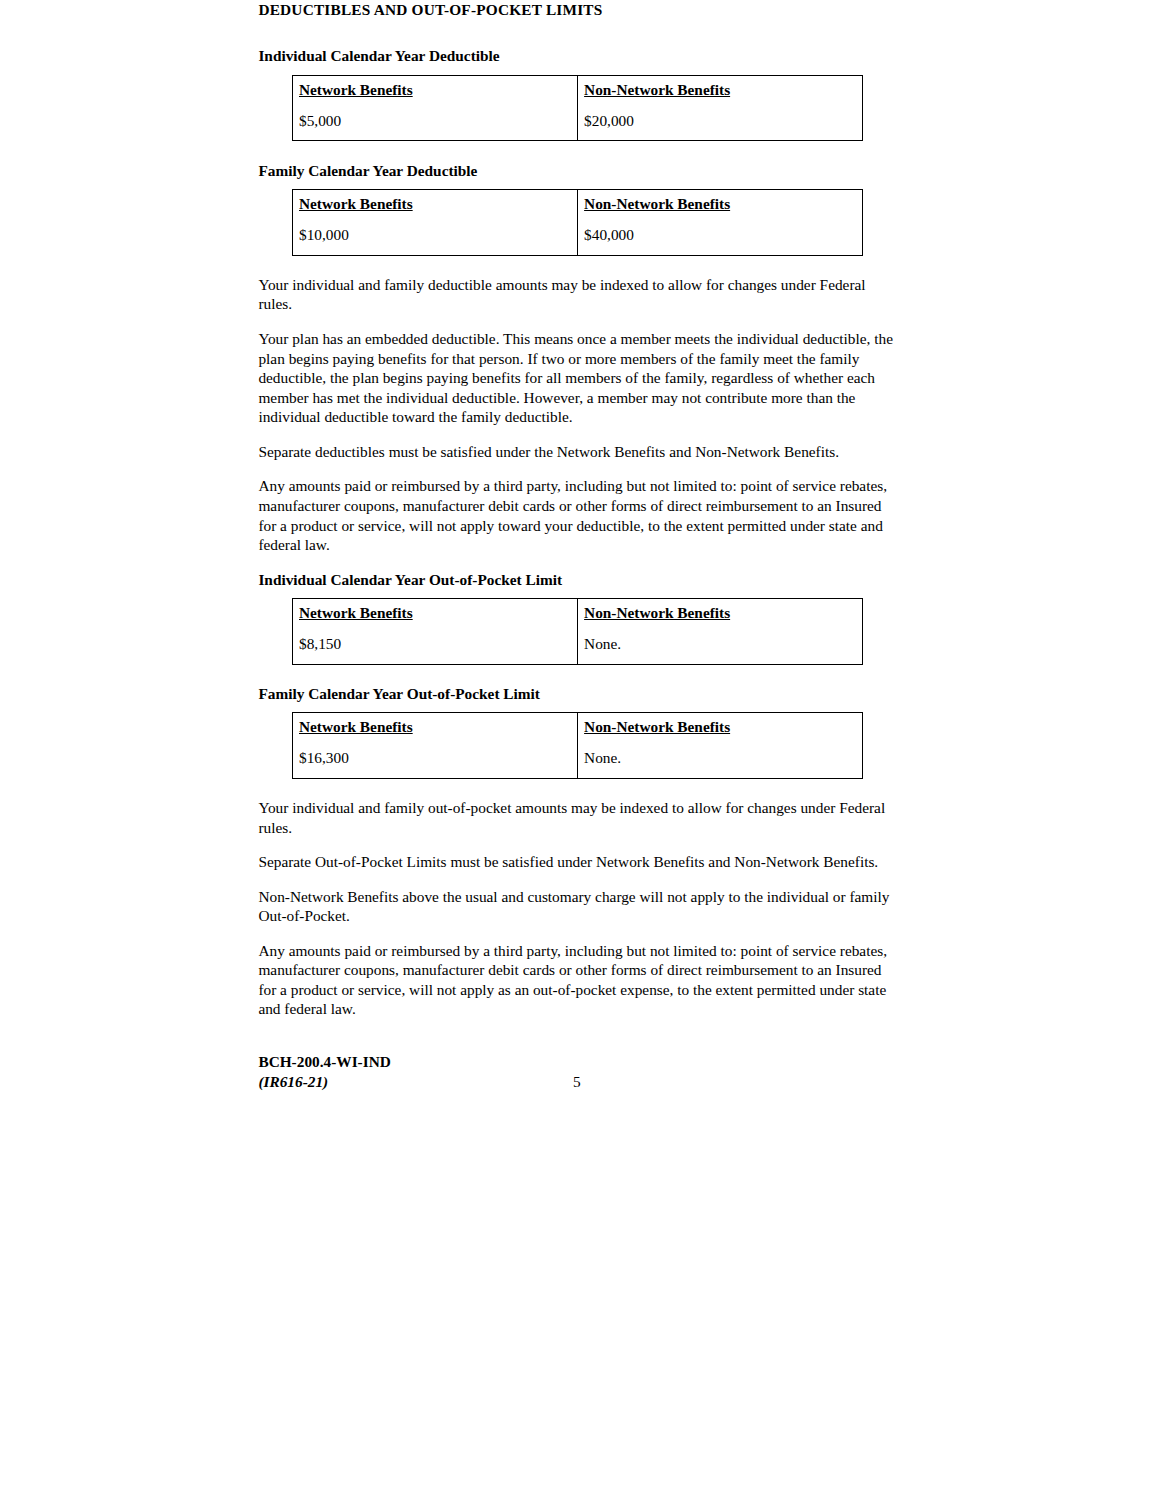DEDUCTIBLES AND OUT-OF-POCKET LIMITS
Individual Calendar Year Deductible
| Network Benefits $5,000 | Non-Network Benefits $20,000 |
Family Calendar Year Deductible
| Network Benefits $10,000 | Non-Network Benefits $40,000 |
Your individual and family deductible amounts may be indexed to allow for changes under Federal rules.
Your plan has an embedded deductible. This means once a member meets the individual deductible, the plan begins paying benefits for that person. If two or more members of the family meet the family deductible, the plan begins paying benefits for all members of the family, regardless of whether each member has met the individual deductible. However, a member may not contribute more than the individual deductible toward the family deductible.
Separate deductibles must be satisfied under the Network Benefits and Non-Network Benefits.
Any amounts paid or reimbursed by a third party, including but not limited to: point of service rebates, manufacturer coupons, manufacturer debit cards or other forms of direct reimbursement to an Insured for a product or service, will not apply toward your deductible, to the extent permitted under state and federal law.
Individual Calendar Year Out-of-Pocket Limit
| Network Benefits $8,150 | Non-Network Benefits None. |
Family Calendar Year Out-of-Pocket Limit
| Network Benefits $16,300 | Non-Network Benefits None. |
Your individual and family out-of-pocket amounts may be indexed to allow for changes under Federal rules.
Separate Out-of-Pocket Limits must be satisfied under Network Benefits and Non-Network Benefits.
Non-Network Benefits above the usual and customary charge will not apply to the individual or family Out-of-Pocket.
Any amounts paid or reimbursed by a third party, including but not limited to: point of service rebates, manufacturer coupons, manufacturer debit cards or other forms of direct reimbursement to an Insured for a product or service, will not apply as an out-of-pocket expense, to the extent permitted under state and federal law.
BCH-200.4-WI-IND (IR616-21) 5